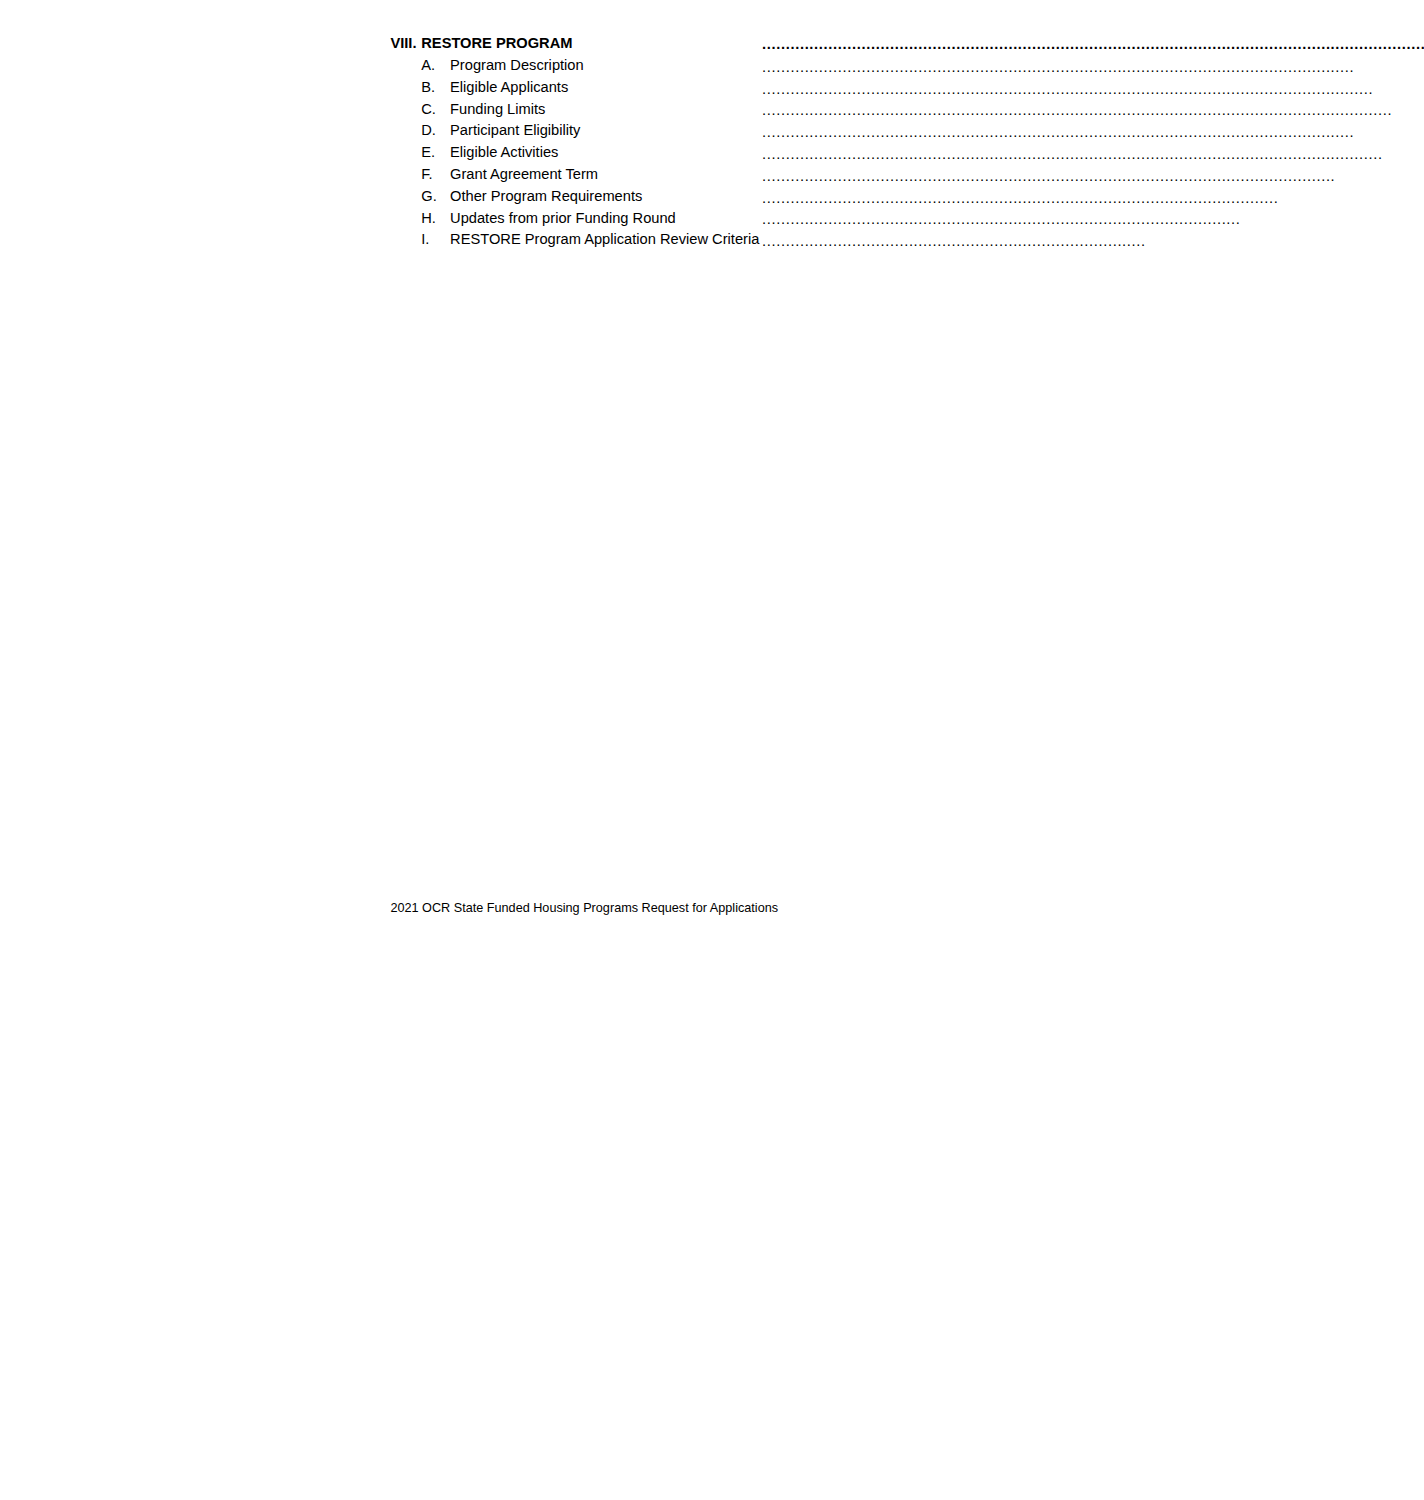| VIII. | RESTORE PROGRAM | ................................................................................................................................................. | 18 |
| | A. Program Description | ............................................................................................................................. | 18 |
| | B. Eligible Applicants | ................................................................................................................................. | 18 |
| | C. Funding Limits | ..................................................................................................................................... | 18 |
| | D. Participant Eligibility | ............................................................................................................................. | 18 |
| | E. Eligible Activities | ................................................................................................................................... | 18 |
| | F. Grant Agreement Term | ......................................................................................................................... | 18 |
| | G. Other Program Requirements | ............................................................................................................. | 18 |
| | H. Updates from prior Funding Round | ..................................................................................................... | 19 |
| | I. RESTORE Program Application Review Criteria | ................................................................................. | 19 |
2021 OCR State Funded Housing Programs Request for Applications